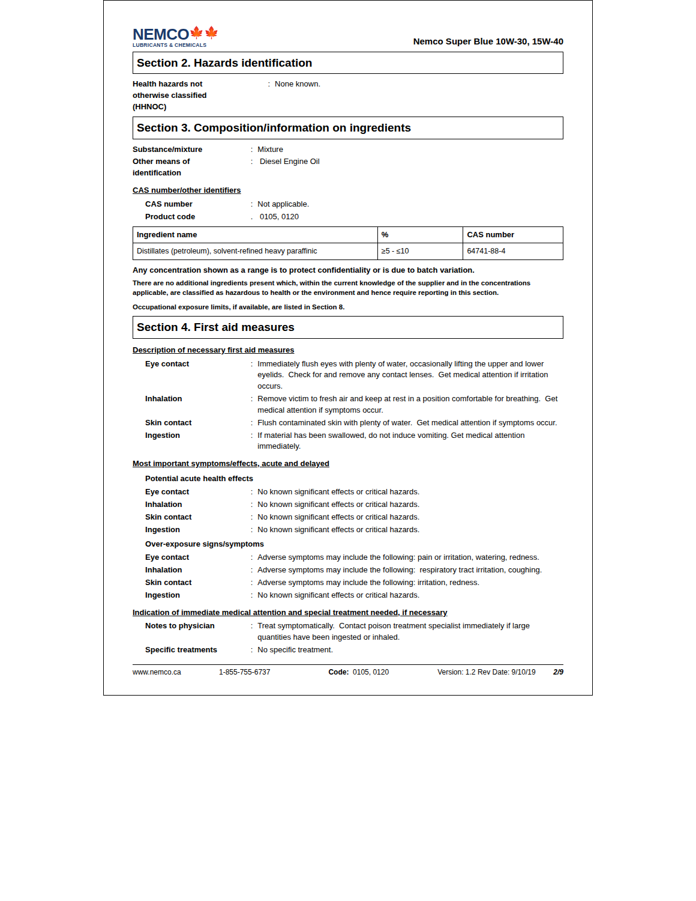NEMCO🍁🍁
LUBRICANTS & CHEMICALS
Nemco Super Blue 10W-30, 15W-40
Section 2. Hazards identification
Health hazards not
otherwise classified
(HHNOC)
:
None known.
Section 3. Composition/information on ingredients
Substance/mixture
:
Mixture
Other means of
identification
:
Diesel Engine Oil
CAS number/other identifiers
CAS number
:
Not applicable.
Product code
.
0105, 0120
| Ingredient name | % | CAS number |
| --- | --- | --- |
| Distillates (petroleum), solvent-refined heavy paraffinic | ≥5 - ≤10 | 64741-88-4 |
Any concentration shown as a range is to protect confidentiality or is due to batch variation.
There are no additional ingredients present which, within the current knowledge of the supplier and in the concentrations applicable, are classified as hazardous to health or the environment and hence require reporting in this section.
Occupational exposure limits, if available, are listed in Section 8.
Section 4. First aid measures
Description of necessary first aid measures
Eye contact
:
Immediately flush eyes with plenty of water, occasionally lifting the upper and lower eyelids. Check for and remove any contact lenses. Get medical attention if irritation occurs.
Inhalation
:
Remove victim to fresh air and keep at rest in a position comfortable for breathing. Get medical attention if symptoms occur.
Skin contact
:
Flush contaminated skin with plenty of water. Get medical attention if symptoms occur.
Ingestion
:
If material has been swallowed, do not induce vomiting. Get medical attention immediately.
Most important symptoms/effects, acute and delayed
Potential acute health effects
Eye contact
:
No known significant effects or critical hazards.
Inhalation
:
No known significant effects or critical hazards.
Skin contact
:
No known significant effects or critical hazards.
Ingestion
:
No known significant effects or critical hazards.
Over-exposure signs/symptoms
Eye contact
:
Adverse symptoms may include the following: pain or irritation, watering, redness.
Inhalation
:
Adverse symptoms may include the following: respiratory tract irritation, coughing.
Skin contact
:
Adverse symptoms may include the following: irritation, redness.
Ingestion
:
No known significant effects or critical hazards.
Indication of immediate medical attention and special treatment needed, if necessary
Notes to physician
:
Treat symptomatically. Contact poison treatment specialist immediately if large quantities have been ingested or inhaled.
Specific treatments
:
No specific treatment.
www.nemco.ca
1-855-755-6737
Code: 0105, 0120
Version: 1.2 Rev Date: 9/10/19
2/9